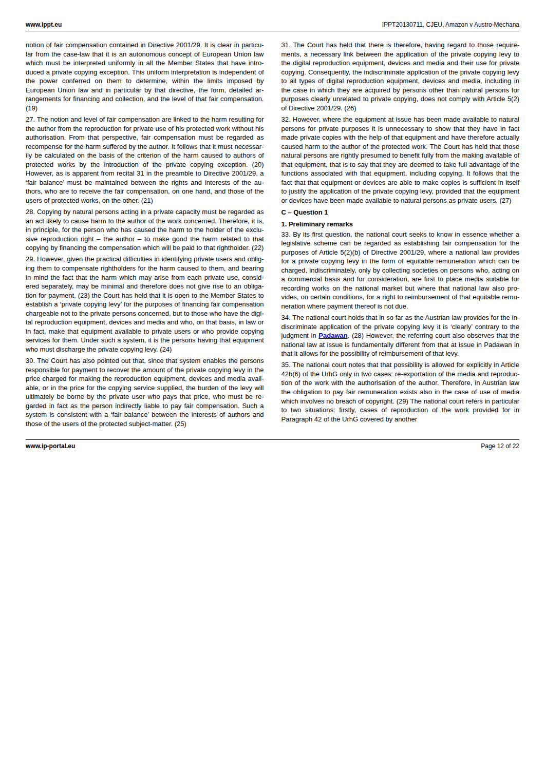www.ippt.eu
IPPT20130711, CJEU, Amazon v Austro-Mechana
notion of fair compensation contained in Directive 2001/29. It is clear in particular from the case-law that it is an autonomous concept of European Union law which must be interpreted uniformly in all the Member States that have introduced a private copying exception. This uniform interpretation is independent of the power conferred on them to determine, within the limits imposed by European Union law and in particular by that directive, the form, detailed arrangements for financing and collection, and the level of that fair compensation. (19)
27. The notion and level of fair compensation are linked to the harm resulting for the author from the reproduction for private use of his protected work without his authorisation. From that perspective, fair compensation must be regarded as recompense for the harm suffered by the author. It follows that it must necessarily be calculated on the basis of the criterion of the harm caused to authors of protected works by the introduction of the private copying exception. (20) However, as is apparent from recital 31 in the preamble to Directive 2001/29, a ‘fair balance’ must be maintained between the rights and interests of the authors, who are to receive the fair compensation, on one hand, and those of the users of protected works, on the other. (21)
28. Copying by natural persons acting in a private capacity must be regarded as an act likely to cause harm to the author of the work concerned. Therefore, it is, in principle, for the person who has caused the harm to the holder of the exclusive reproduction right – the author – to make good the harm related to that copying by financing the compensation which will be paid to that rightholder. (22)
29. However, given the practical difficulties in identifying private users and obliging them to compensate rightholders for the harm caused to them, and bearing in mind the fact that the harm which may arise from each private use, considered separately, may be minimal and therefore does not give rise to an obligation for payment, (23) the Court has held that it is open to the Member States to establish a ‘private copying levy’ for the purposes of financing fair compensation chargeable not to the private persons concerned, but to those who have the digital reproduction equipment, devices and media and who, on that basis, in law or in fact, make that equipment available to private users or who provide copying services for them. Under such a system, it is the persons having that equipment who must discharge the private copying levy. (24)
30. The Court has also pointed out that, since that system enables the persons responsible for payment to recover the amount of the private copying levy in the price charged for making the reproduction equipment, devices and media available, or in the price for the copying service supplied, the burden of the levy will ultimately be borne by the private user who pays that price, who must be regarded in fact as the person indirectly liable to pay fair compensation. Such a system is consistent with a ‘fair balance’ between the interests of authors and those of the users of the protected subject-matter. (25)
31. The Court has held that there is therefore, having regard to those requirements, a necessary link between the application of the private copying levy to the digital reproduction equipment, devices and media and their use for private copying. Consequently, the indiscriminate application of the private copying levy to all types of digital reproduction equipment, devices and media, including in the case in which they are acquired by persons other than natural persons for purposes clearly unrelated to private copying, does not comply with Article 5(2) of Directive 2001/29. (26)
32. However, where the equipment at issue has been made available to natural persons for private purposes it is unnecessary to show that they have in fact made private copies with the help of that equipment and have therefore actually caused harm to the author of the protected work. The Court has held that those natural persons are rightly presumed to benefit fully from the making available of that equipment, that is to say that they are deemed to take full advantage of the functions associated with that equipment, including copying. It follows that the fact that that equipment or devices are able to make copies is sufficient in itself to justify the application of the private copying levy, provided that the equipment or devices have been made available to natural persons as private users. (27)
C – Question 1
1. Preliminary remarks
33. By its first question, the national court seeks to know in essence whether a legislative scheme can be regarded as establishing fair compensation for the purposes of Article 5(2)(b) of Directive 2001/29, where a national law provides for a private copying levy in the form of equitable remuneration which can be charged, indiscriminately, only by collecting societies on persons who, acting on a commercial basis and for consideration, are first to place media suitable for recording works on the national market but where that national law also provides, on certain conditions, for a right to reimbursement of that equitable remuneration where payment thereof is not due.
34. The national court holds that in so far as the Austrian law provides for the indiscriminate application of the private copying levy it is ‘clearly’ contrary to the judgment in Padawan. (28) However, the referring court also observes that the national law at issue is fundamentally different from that at issue in Padawan in that it allows for the possibility of reimbursement of that levy.
35. The national court notes that that possibility is allowed for explicitly in Article 42b(6) of the UrhG only in two cases: re-exportation of the media and reproduction of the work with the authorisation of the author. Therefore, in Austrian law the obligation to pay fair remuneration exists also in the case of use of media which involves no breach of copyright. (29) The national court refers in particular to two situations: firstly, cases of reproduction of the work provided for in Paragraph 42 of the UrhG covered by another
www.ip-portal.eu
Page 12 of 22